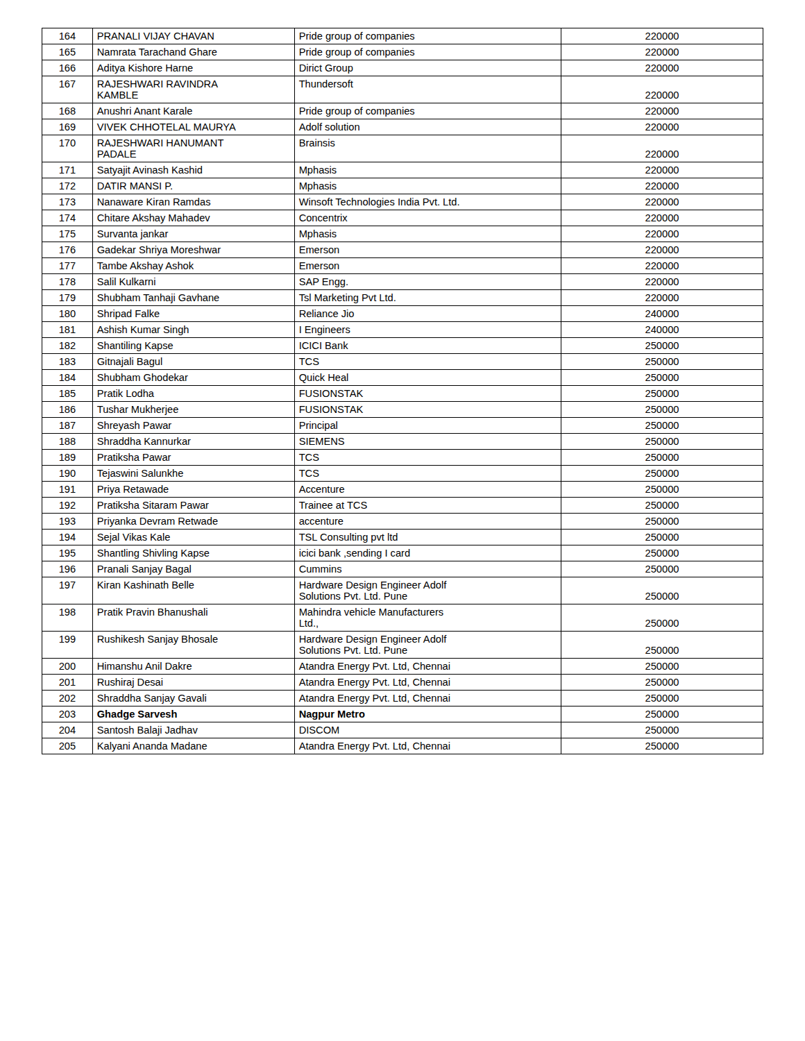| 164 | PRANALI VIJAY CHAVAN | Pride group of companies | 220000 |
| 165 | Namrata Tarachand Ghare | Pride group of companies | 220000 |
| 166 | Aditya Kishore Harne | Dirict Group | 220000 |
| 167 | RAJESHWARI RAVINDRA KAMBLE | Thundersoft | 220000 |
| 168 | Anushri Anant Karale | Pride group of companies | 220000 |
| 169 | VIVEK CHHOTELAL MAURYA | Adolf solution | 220000 |
| 170 | RAJESHWARI HANUMANT PADALE | Brainsis | 220000 |
| 171 | Satyajit Avinash Kashid | Mphasis | 220000 |
| 172 | DATIR MANSI P. | Mphasis | 220000 |
| 173 | Nanaware Kiran Ramdas | Winsoft Technologies India Pvt. Ltd. | 220000 |
| 174 | Chitare Akshay Mahadev | Concentrix | 220000 |
| 175 | Survanta jankar | Mphasis | 220000 |
| 176 | Gadekar Shriya Moreshwar | Emerson | 220000 |
| 177 | Tambe Akshay Ashok | Emerson | 220000 |
| 178 | Salil Kulkarni | SAP Engg. | 220000 |
| 179 | Shubham Tanhaji Gavhane | Tsl Marketing Pvt Ltd. | 220000 |
| 180 | Shripad Falke | Reliance Jio | 240000 |
| 181 | Ashish Kumar Singh | I Engineers | 240000 |
| 182 | Shantiling Kapse | ICICI Bank | 250000 |
| 183 | Gitnajali Bagul | TCS | 250000 |
| 184 | Shubham Ghodekar | Quick Heal | 250000 |
| 185 | Pratik Lodha | FUSIONSTAK | 250000 |
| 186 | Tushar Mukherjee | FUSIONSTAK | 250000 |
| 187 | Shreyash Pawar | Principal | 250000 |
| 188 | Shraddha Kannurkar | SIEMENS | 250000 |
| 189 | Pratiksha Pawar | TCS | 250000 |
| 190 | Tejaswini Salunkhe | TCS | 250000 |
| 191 | Priya Retawade | Accenture | 250000 |
| 192 | Pratiksha Sitaram Pawar | Trainee at TCS | 250000 |
| 193 | Priyanka Devram Retwade | accenture | 250000 |
| 194 | Sejal Vikas Kale | TSL Consulting pvt ltd | 250000 |
| 195 | Shantling Shivling Kapse | icici bank ,sending I card | 250000 |
| 196 | Pranali Sanjay Bagal | Cummins | 250000 |
| 197 | Kiran Kashinath Belle | Hardware Design Engineer Adolf Solutions Pvt. Ltd. Pune | 250000 |
| 198 | Pratik Pravin Bhanushali | Mahindra vehicle Manufacturers Ltd., | 250000 |
| 199 | Rushikesh Sanjay Bhosale | Hardware Design Engineer Adolf Solutions Pvt. Ltd. Pune | 250000 |
| 200 | Himanshu Anil Dakre | Atandra Energy Pvt. Ltd, Chennai | 250000 |
| 201 | Rushiraj Desai | Atandra Energy Pvt. Ltd, Chennai | 250000 |
| 202 | Shraddha Sanjay Gavali | Atandra Energy Pvt. Ltd, Chennai | 250000 |
| 203 | Ghadge Sarvesh | Nagpur Metro | 250000 |
| 204 | Santosh Balaji Jadhav | DISCOM | 250000 |
| 205 | Kalyani Ananda Madane | Atandra Energy Pvt. Ltd, Chennai | 250000 |